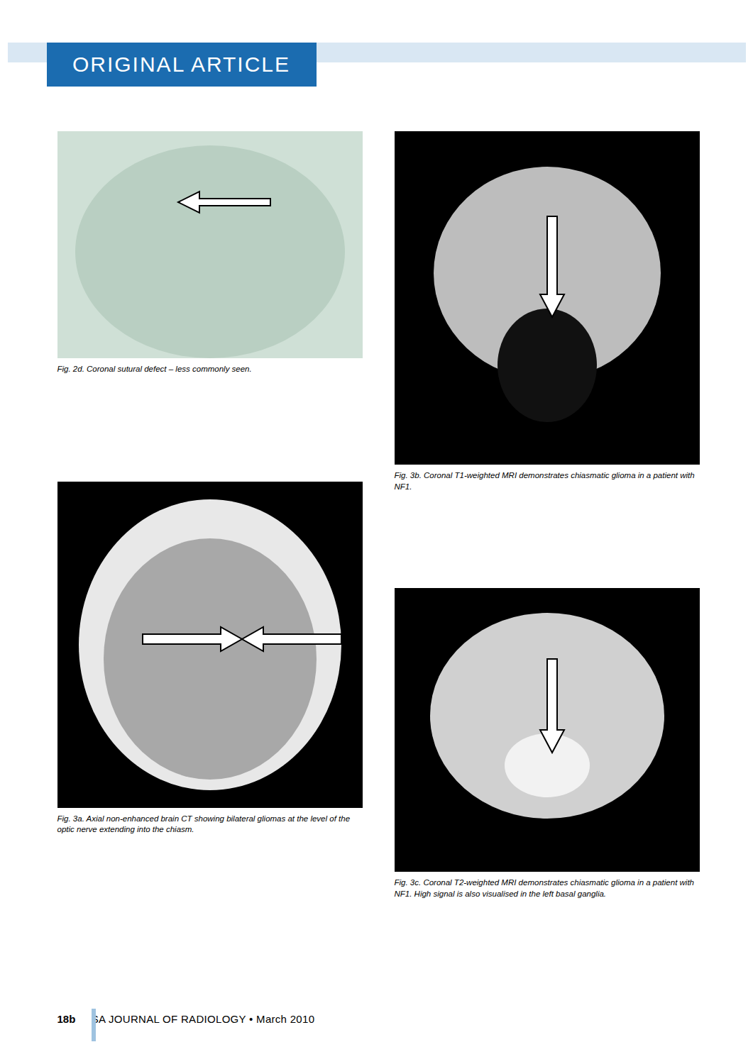ORIGINAL ARTICLE
Fig. 2d. Coronal sutural defect – less commonly seen.
Fig. 3a. Axial non-enhanced brain CT showing bilateral gliomas at the level of the optic nerve extending into the chiasm.
Fig. 3b. Coronal T1-weighted MRI demonstrates chiasmatic glioma in a patient with NF1.
Fig. 3c. Coronal T2-weighted MRI demonstrates chiasmatic glioma in a patient with NF1. High signal is also visualised in the left basal ganglia.
18b SA JOURNAL OF RADIOLOGY • March 2010